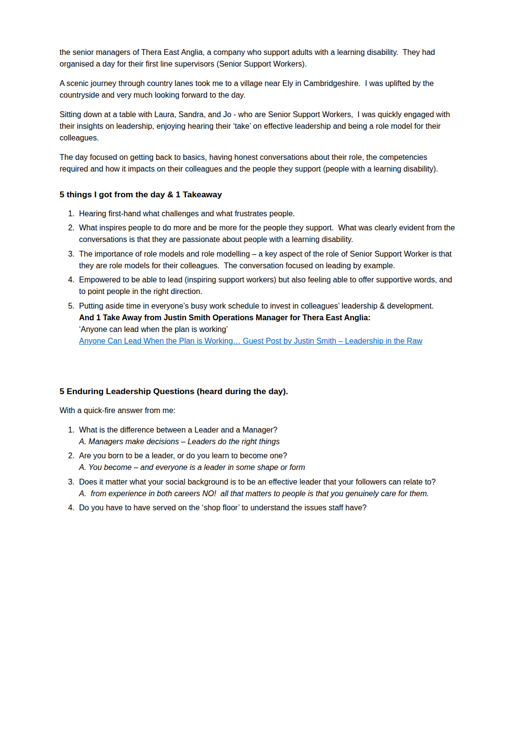the senior managers of Thera East Anglia, a company who support adults with a learning disability. They had organised a day for their first line supervisors (Senior Support Workers).
A scenic journey through country lanes took me to a village near Ely in Cambridgeshire. I was uplifted by the countryside and very much looking forward to the day.
Sitting down at a table with Laura, Sandra, and Jo - who are Senior Support Workers, I was quickly engaged with their insights on leadership, enjoying hearing their ‘take’ on effective leadership and being a role model for their colleagues.
The day focused on getting back to basics, having honest conversations about their role, the competencies required and how it impacts on their colleagues and the people they support (people with a learning disability).
5 things I got from the day & 1 Takeaway
Hearing first-hand what challenges and what frustrates people.
What inspires people to do more and be more for the people they support. What was clearly evident from the conversations is that they are passionate about people with a learning disability.
The importance of role models and role modelling – a key aspect of the role of Senior Support Worker is that they are role models for their colleagues. The conversation focused on leading by example.
Empowered to be able to lead (inspiring support workers) but also feeling able to offer supportive words, and to point people in the right direction.
Putting aside time in everyone’s busy work schedule to invest in colleagues’ leadership & development.
And 1 Take Away from Justin Smith Operations Manager for Thera East Anglia:
‘Anyone can lead when the plan is working’
Anyone Can Lead When the Plan is Working… Guest Post by Justin Smith – Leadership in the Raw
5 Enduring Leadership Questions (heard during the day).
With a quick-fire answer from me:
What is the difference between a Leader and a Manager?
A. Managers make decisions – Leaders do the right things
Are you born to be a leader, or do you learn to become one?
A. You become – and everyone is a leader in some shape or form
Does it matter what your social background is to be an effective leader that your followers can relate to?
A. from experience in both careers NO! all that matters to people is that you genuinely care for them.
Do you have to have served on the ‘shop floor’ to understand the issues staff have?